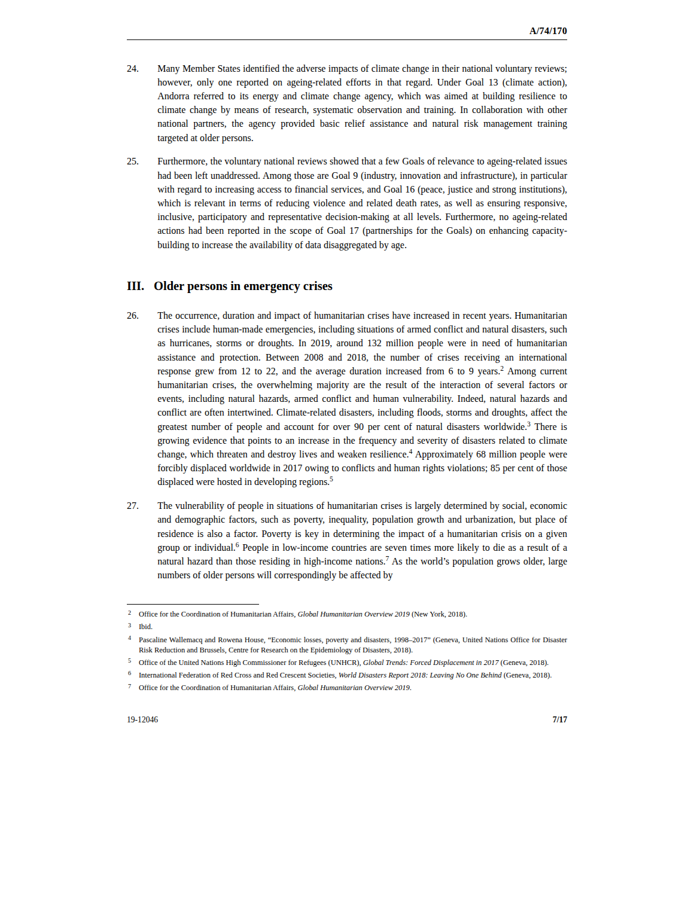A/74/170
24. Many Member States identified the adverse impacts of climate change in their national voluntary reviews; however, only one reported on ageing-related efforts in that regard. Under Goal 13 (climate action), Andorra referred to its energy and climate change agency, which was aimed at building resilience to climate change by means of research, systematic observation and training. In collaboration with other national partners, the agency provided basic relief assistance and natural risk management training targeted at older persons.
25. Furthermore, the voluntary national reviews showed that a few Goals of relevance to ageing-related issues had been left unaddressed. Among those are Goal 9 (industry, innovation and infrastructure), in particular with regard to increasing access to financial services, and Goal 16 (peace, justice and strong institutions), which is relevant in terms of reducing violence and related death rates, as well as ensuring responsive, inclusive, participatory and representative decision-making at all levels. Furthermore, no ageing-related actions had been reported in the scope of Goal 17 (partnerships for the Goals) on enhancing capacity-building to increase the availability of data disaggregated by age.
III. Older persons in emergency crises
26. The occurrence, duration and impact of humanitarian crises have increased in recent years. Humanitarian crises include human-made emergencies, including situations of armed conflict and natural disasters, such as hurricanes, storms or droughts. In 2019, around 132 million people were in need of humanitarian assistance and protection. Between 2008 and 2018, the number of crises receiving an international response grew from 12 to 22, and the average duration increased from 6 to 9 years.2 Among current humanitarian crises, the overwhelming majority are the result of the interaction of several factors or events, including natural hazards, armed conflict and human vulnerability. Indeed, natural hazards and conflict are often intertwined. Climate-related disasters, including floods, storms and droughts, affect the greatest number of people and account for over 90 per cent of natural disasters worldwide.3 There is growing evidence that points to an increase in the frequency and severity of disasters related to climate change, which threaten and destroy lives and weaken resilience.4 Approximately 68 million people were forcibly displaced worldwide in 2017 owing to conflicts and human rights violations; 85 per cent of those displaced were hosted in developing regions.5
27. The vulnerability of people in situations of humanitarian crises is largely determined by social, economic and demographic factors, such as poverty, inequality, population growth and urbanization, but place of residence is also a factor. Poverty is key in determining the impact of a humanitarian crisis on a given group or individual.6 People in low-income countries are seven times more likely to die as a result of a natural hazard than those residing in high-income nations.7 As the world’s population grows older, large numbers of older persons will correspondingly be affected by
2 Office for the Coordination of Humanitarian Affairs, Global Humanitarian Overview 2019 (New York, 2018).
3 Ibid.
4 Pascaline Wallemacq and Rowena House, “Economic losses, poverty and disasters, 1998–2017” (Geneva, United Nations Office for Disaster Risk Reduction and Brussels, Centre for Research on the Epidemiology of Disasters, 2018).
5 Office of the United Nations High Commissioner for Refugees (UNHCR), Global Trends: Forced Displacement in 2017 (Geneva, 2018).
6 International Federation of Red Cross and Red Crescent Societies, World Disasters Report 2018: Leaving No One Behind (Geneva, 2018).
7 Office for the Coordination of Humanitarian Affairs, Global Humanitarian Overview 2019.
19-12046
7/17